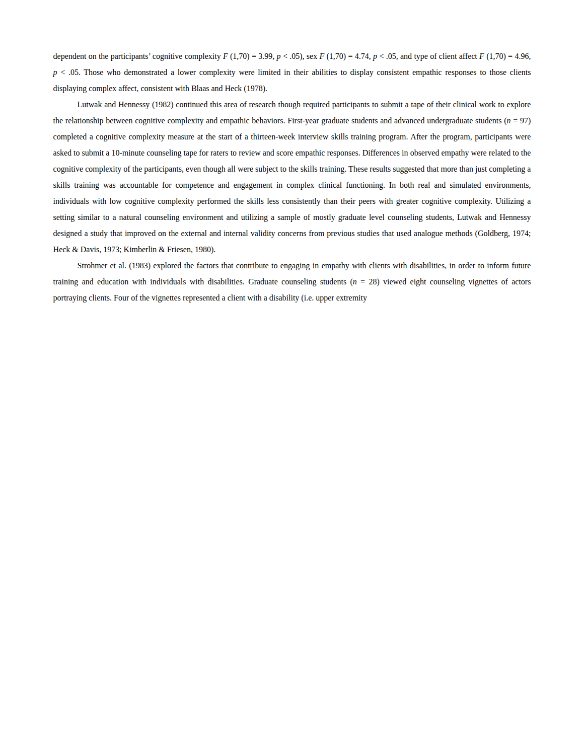dependent on the participants’ cognitive complexity F (1,70) = 3.99, p < .05), sex F (1,70) = 4.74, p < .05, and type of client affect F (1,70) = 4.96, p < .05. Those who demonstrated a lower complexity were limited in their abilities to display consistent empathic responses to those clients displaying complex affect, consistent with Blaas and Heck (1978).
Lutwak and Hennessy (1982) continued this area of research though required participants to submit a tape of their clinical work to explore the relationship between cognitive complexity and empathic behaviors. First-year graduate students and advanced undergraduate students (n = 97) completed a cognitive complexity measure at the start of a thirteen-week interview skills training program. After the program, participants were asked to submit a 10-minute counseling tape for raters to review and score empathic responses. Differences in observed empathy were related to the cognitive complexity of the participants, even though all were subject to the skills training. These results suggested that more than just completing a skills training was accountable for competence and engagement in complex clinical functioning. In both real and simulated environments, individuals with low cognitive complexity performed the skills less consistently than their peers with greater cognitive complexity. Utilizing a setting similar to a natural counseling environment and utilizing a sample of mostly graduate level counseling students, Lutwak and Hennessy designed a study that improved on the external and internal validity concerns from previous studies that used analogue methods (Goldberg, 1974; Heck & Davis, 1973; Kimberlin & Friesen, 1980).
Strohmer et al. (1983) explored the factors that contribute to engaging in empathy with clients with disabilities, in order to inform future training and education with individuals with disabilities. Graduate counseling students (n = 28) viewed eight counseling vignettes of actors portraying clients. Four of the vignettes represented a client with a disability (i.e. upper extremity